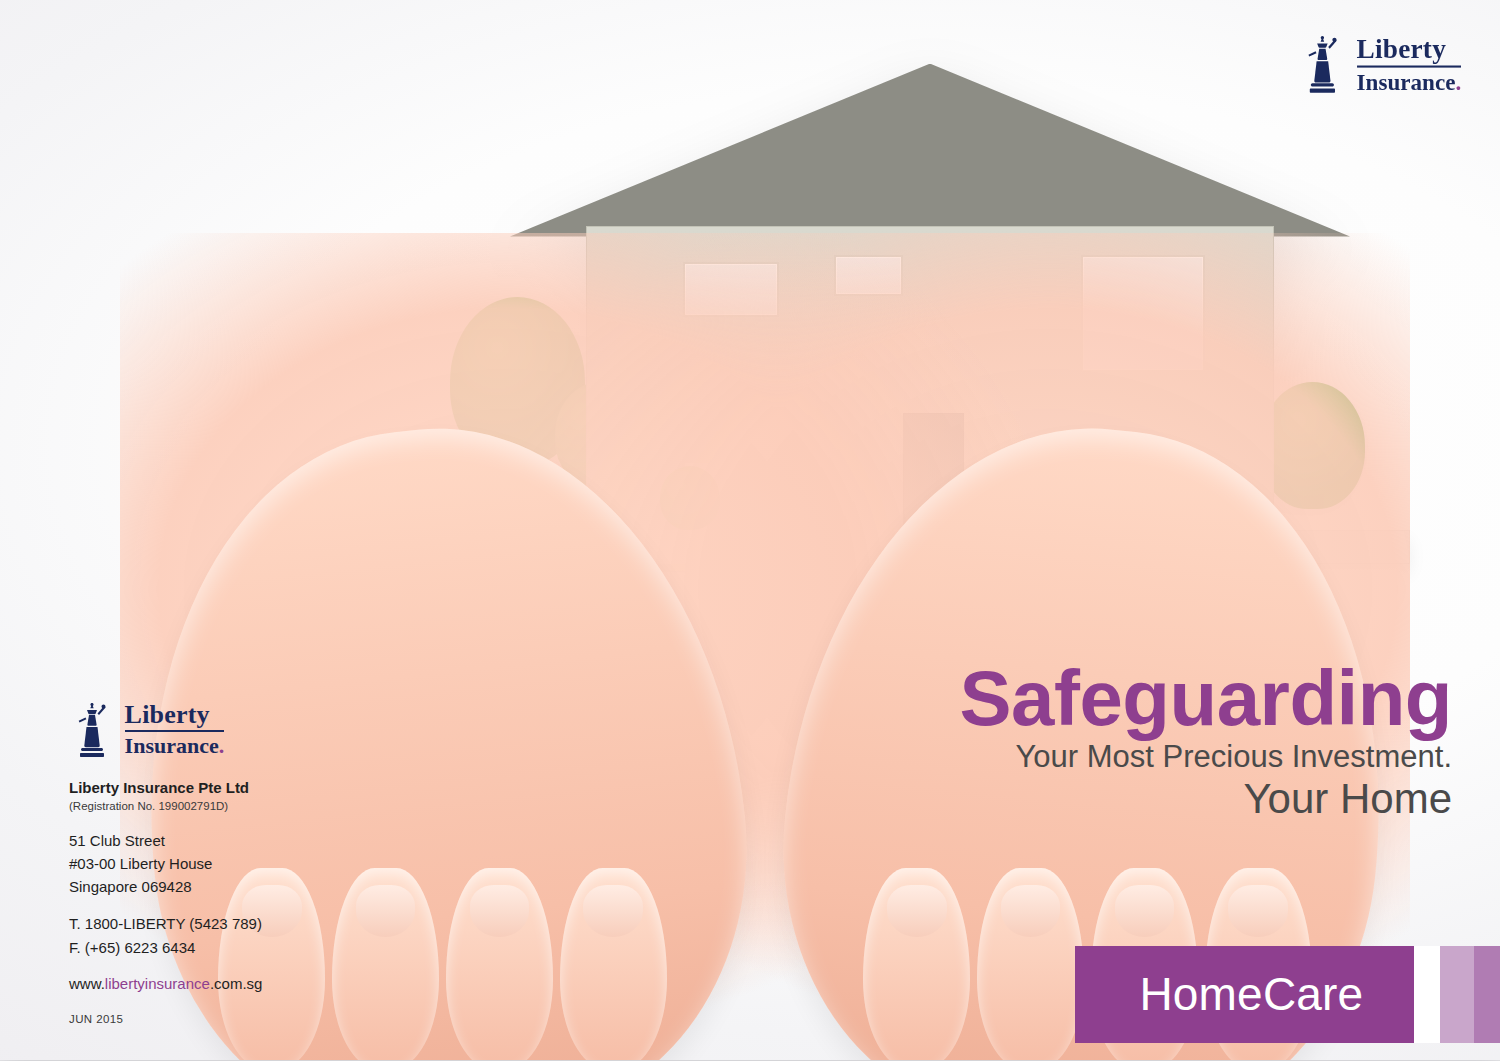Liberty Insurance.
Liberty Insurance.
Liberty Insurance Pte Ltd (Registration No. 199002791D) 51 Club Street
#03-00 Liberty House
Singapore 069428 T. 1800-LIBERTY (5423 789)
F. (+65) 6223 6434 www.libertyinsurance.com.sg
JUN 2015
Safeguarding Your Most Precious Investment. Your Home
HomeCare